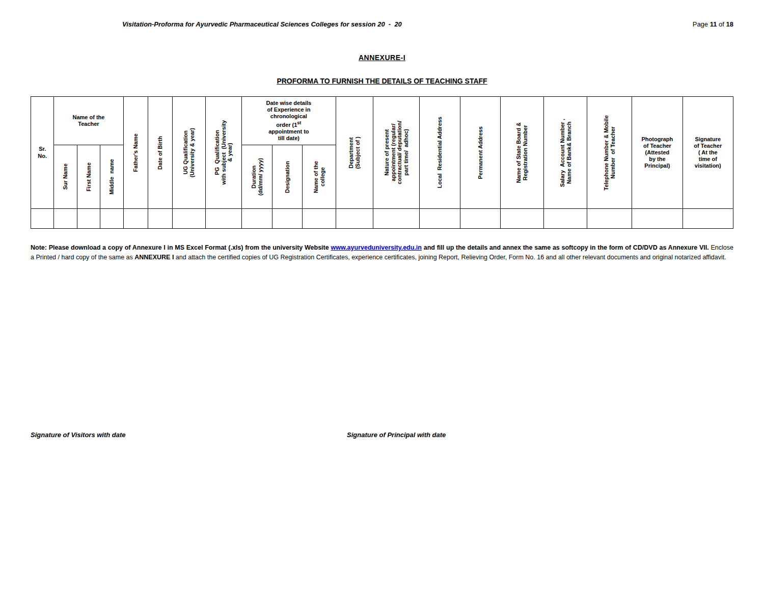Visitation-Proforma for Ayurvedic Pharmaceutical Sciences Colleges for session 20 - 20
Page 11 of 18
ANNEXURE-I
PROFORMA TO FURNISH THE DETAILS OF TEACHING STAFF
| Sr. No. | Name of the Teacher | Father's Name | Date of Birth | UG Qualification (University & year) | PG Qualification with subject (University & year) | Date wise details of Experience in chronological order (1 st appointment to till date) | Department (Subject of ) | Nature of present appointment (regular/ contractual/ deputation/ part time/ adhoc) | Local Residential Address | Permanent Address | Name of State Board & Registration Number | Salary Account Number , Name of Bank& Branch | Telephone Number & Mobile Number of Teacher | Photograph of Teacher (Attested by the Principal) | Signature of Teacher ( At the time of visitation) |
| --- | --- | --- | --- | --- | --- | --- | --- | --- | --- | --- | --- | --- | --- | --- | --- |
| Sur Name | First Name | Middle name | Duration (dd/mm/ yyyy) | Designation | Name of the college |
Note: Please download a copy of Annexure I in MS Excel Format (.xls) from the university Website www.ayurveduniversity.edu.in and fill up the details and annex the same as softcopy in the form of CD/DVD as Annexure VII. Enclose a Printed / hard copy of the same as ANNEXURE I and attach the certified copies of UG Registration Certificates, experience certificates, joining Report, Relieving Order, Form No. 16 and all other relevant documents and original notarized affidavit.
Signature of Visitors with date
Signature of Principal with date